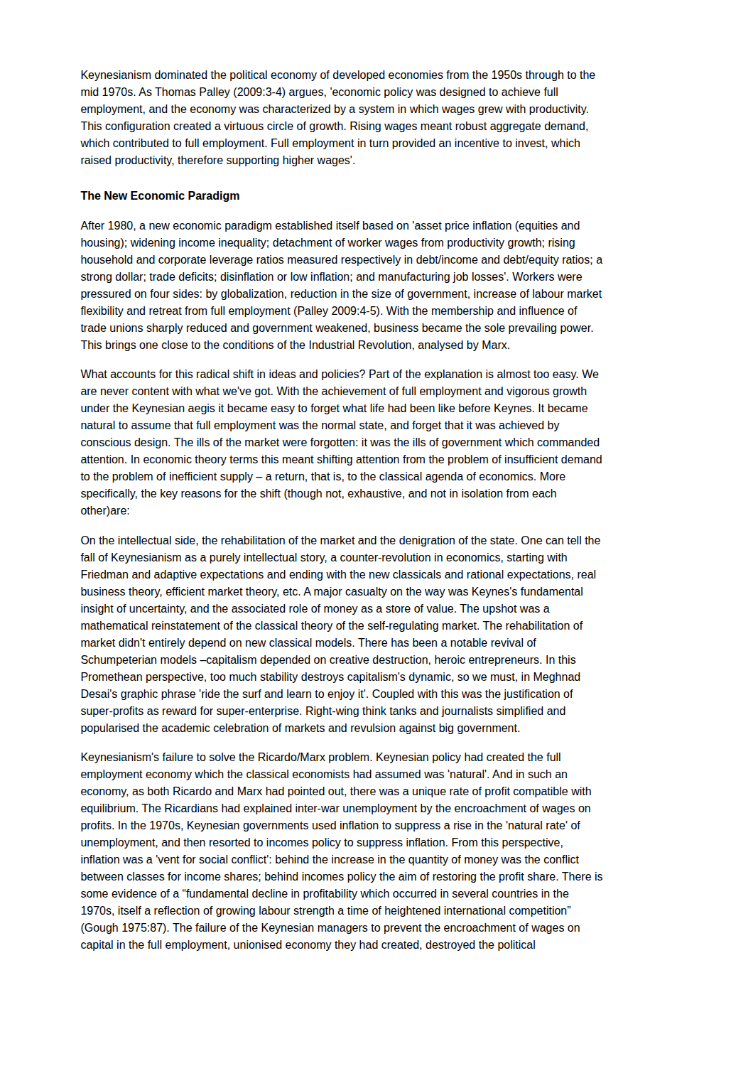Keynesianism dominated the political economy of developed economies from the 1950s through to the mid 1970s. As Thomas Palley (2009:3-4) argues, 'economic policy was designed to achieve full employment, and the economy was characterized by a system in which wages grew with productivity. This configuration created a virtuous circle of growth. Rising wages meant robust aggregate demand, which contributed to full employment. Full employment in turn provided an incentive to invest, which raised productivity, therefore supporting higher wages'.
The New Economic Paradigm
After 1980, a new economic paradigm established itself based on 'asset price inflation (equities and housing); widening income inequality; detachment of worker wages from productivity growth; rising household and corporate leverage ratios measured respectively in debt/income and debt/equity ratios; a strong dollar; trade deficits; disinflation or low inflation; and manufacturing job losses'. Workers were pressured on four sides: by globalization, reduction in the size of government, increase of labour market flexibility and retreat from full employment (Palley 2009:4-5). With the membership and influence of trade unions sharply reduced and government weakened, business became the sole prevailing power. This brings one close to the conditions of the Industrial Revolution, analysed by Marx.
What accounts for this radical shift in ideas and policies? Part of the explanation is almost too easy. We are never content with what we've got. With the achievement of full employment and vigorous growth under the Keynesian aegis it became easy to forget what life had been like before Keynes. It became natural to assume that full employment was the normal state, and forget that it was achieved by conscious design. The ills of the market were forgotten: it was the ills of government which commanded attention. In economic theory terms this meant shifting attention from the problem of insufficient demand to the problem of inefficient supply – a return, that is, to the classical agenda of economics. More specifically, the key reasons for the shift (though not, exhaustive, and not in isolation from each other)are:
On the intellectual side, the rehabilitation of the market and the denigration of the state. One can tell the fall of Keynesianism as a purely intellectual story, a counter-revolution in economics, starting with Friedman and adaptive expectations and ending with the new classicals and rational expectations, real business theory, efficient market theory, etc. A major casualty on the way was Keynes's fundamental insight of uncertainty, and the associated role of money as a store of value. The upshot was a mathematical reinstatement of the classical theory of the self-regulating market. The rehabilitation of market didn't entirely depend on new classical models. There has been a notable revival of Schumpeterian models –capitalism depended on creative destruction, heroic entrepreneurs. In this Promethean perspective, too much stability destroys capitalism's dynamic, so we must, in Meghnad Desai's graphic phrase 'ride the surf and learn to enjoy it'. Coupled with this was the justification of super-profits as reward for super-enterprise. Right-wing think tanks and journalists simplified and popularised the academic celebration of markets and revulsion against big government.
Keynesianism's failure to solve the Ricardo/Marx problem. Keynesian policy had created the full employment economy which the classical economists had assumed was 'natural'. And in such an economy, as both Ricardo and Marx had pointed out, there was a unique rate of profit compatible with equilibrium. The Ricardians had explained inter-war unemployment by the encroachment of wages on profits. In the 1970s, Keynesian governments used inflation to suppress a rise in the 'natural rate' of unemployment, and then resorted to incomes policy to suppress inflation. From this perspective, inflation was a 'vent for social conflict': behind the increase in the quantity of money was the conflict between classes for income shares; behind incomes policy the aim of restoring the profit share. There is some evidence of a “fundamental decline in profitability which occurred in several countries in the 1970s, itself a reflection of growing labour strength a time of heightened international competition” (Gough 1975:87). The failure of the Keynesian managers to prevent the encroachment of wages on capital in the full employment, unionised economy they had created, destroyed the political